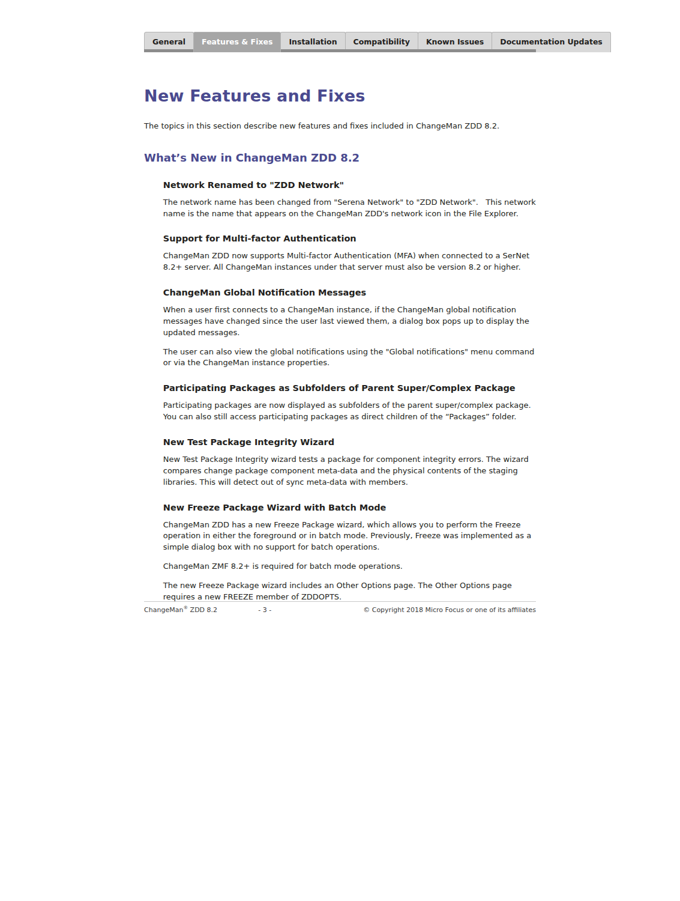General Features & Fixes Installation Compatibility Known Issues Documentation Updates
New Features and Fixes
The topics in this section describe new features and fixes included in ChangeMan ZDD 8.2.
What’s New in ChangeMan ZDD 8.2
Network Renamed to "ZDD Network"
The network name has been changed from "Serena Network" to "ZDD Network". This network name is the name that appears on the ChangeMan ZDD's network icon in the File Explorer.
Support for Multi-factor Authentication
ChangeMan ZDD now supports Multi-factor Authentication (MFA) when connected to a SerNet 8.2+ server. All ChangeMan instances under that server must also be version 8.2 or higher.
ChangeMan Global Notification Messages
When a user first connects to a ChangeMan instance, if the ChangeMan global notification messages have changed since the user last viewed them, a dialog box pops up to display the updated messages.
The user can also view the global notifications using the "Global notifications" menu command or via the ChangeMan instance properties.
Participating Packages as Subfolders of Parent Super/Complex Package
Participating packages are now displayed as subfolders of the parent super/complex package. You can also still access participating packages as direct children of the “Packages” folder.
New Test Package Integrity Wizard
New Test Package Integrity wizard tests a package for component integrity errors. The wizard compares change package component meta-data and the physical contents of the staging libraries. This will detect out of sync meta-data with members.
New Freeze Package Wizard with Batch Mode
ChangeMan ZDD has a new Freeze Package wizard, which allows you to perform the Freeze operation in either the foreground or in batch mode. Previously, Freeze was implemented as a simple dialog box with no support for batch operations.
ChangeMan ZMF 8.2+ is required for batch mode operations.
The new Freeze Package wizard includes an Other Options page. The Other Options page requires a new FREEZE member of ZDDOPTS.
| ChangeMan ® ZDD 8.2 | - 3 - | © Copyright 2018 Micro Focus or one of its affiliates |